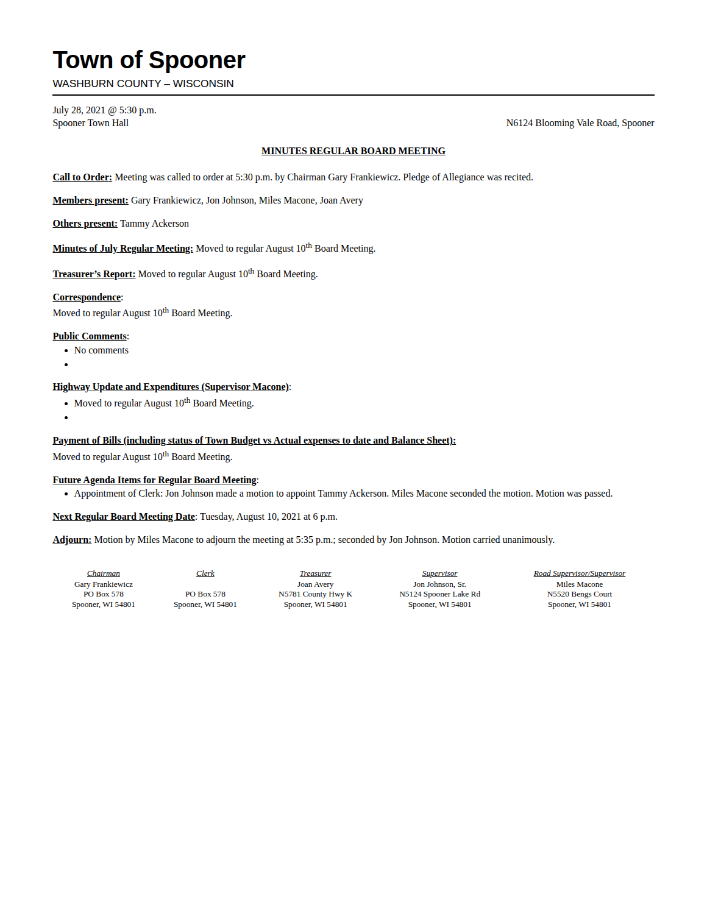Town of Spooner
WASHBURN COUNTY – WISCONSIN
July 28, 2021 @ 5:30 p.m.
Spooner Town Hall N6124 Blooming Vale Road, Spooner
MINUTES REGULAR BOARD MEETING
Call to Order: Meeting was called to order at 5:30 p.m. by Chairman Gary Frankiewicz. Pledge of Allegiance was recited.
Members present: Gary Frankiewicz, Jon Johnson, Miles Macone, Joan Avery
Others present: Tammy Ackerson
Minutes of July Regular Meeting: Moved to regular August 10th Board Meeting.
Treasurer’s Report: Moved to regular August 10th Board Meeting.
Correspondence:
Moved to regular August 10th Board Meeting.
Public Comments:
No comments
Highway Update and Expenditures (Supervisor Macone):
Moved to regular August 10th Board Meeting.
Payment of Bills (including status of Town Budget vs Actual expenses to date and Balance Sheet):
Moved to regular August 10th Board Meeting.
Future Agenda Items for Regular Board Meeting:
Appointment of Clerk: Jon Johnson made a motion to appoint Tammy Ackerson. Miles Macone seconded the motion. Motion was passed.
Next Regular Board Meeting Date: Tuesday, August 10, 2021 at 6 p.m.
Adjourn: Motion by Miles Macone to adjourn the meeting at 5:35 p.m.; seconded by Jon Johnson. Motion carried unanimously.
| Chairman | Clerk | Treasurer | Supervisor | Road Supervisor/Supervisor |
| --- | --- | --- | --- | --- |
| Gary Frankiewicz | | Joan Avery | Jon Johnson, Sr. | Miles Macone |
| PO Box 578 | PO Box 578 | N5781 County Hwy K | N5124 Spooner Lake Rd | N5520 Bengs Court |
| Spooner, WI 54801 | Spooner, WI 54801 | Spooner, WI 54801 | Spooner, WI 54801 | Spooner, WI 54801 |